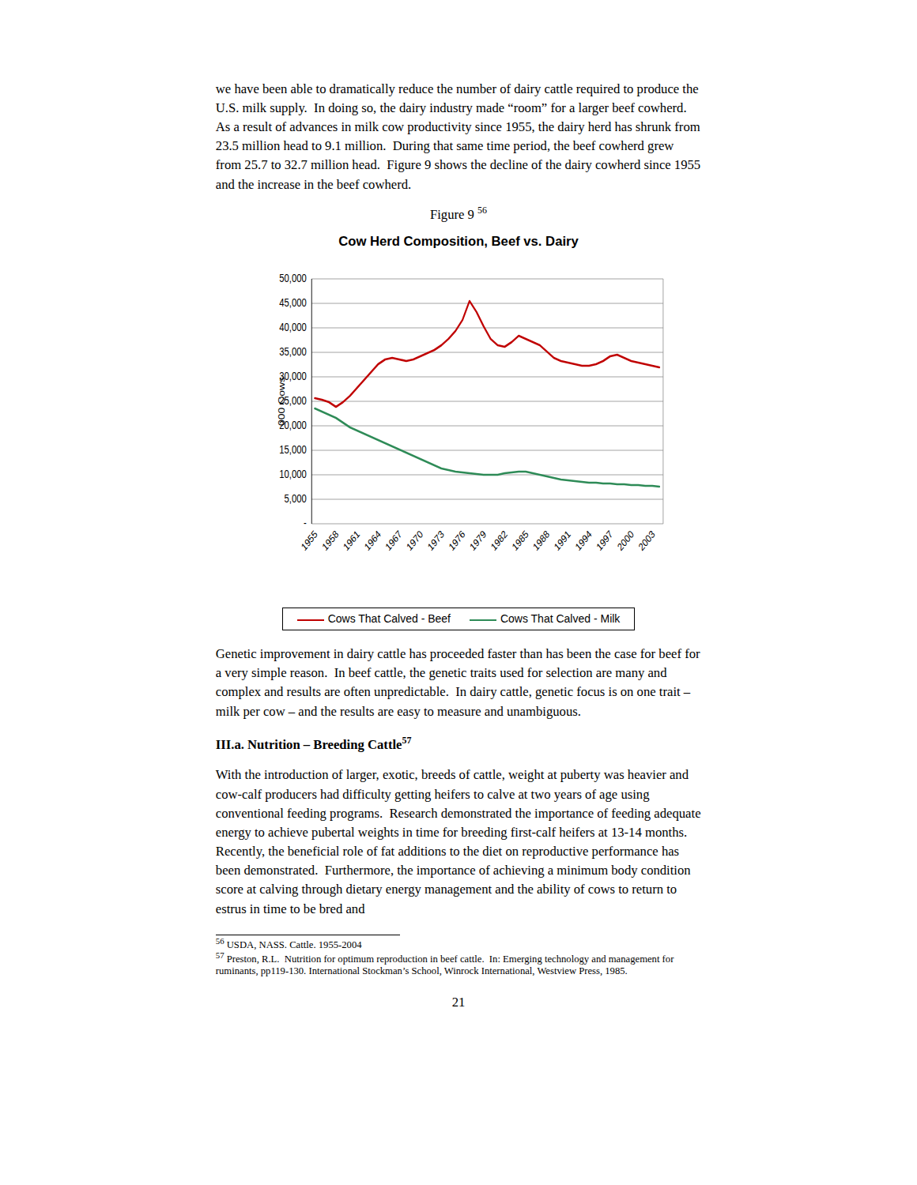we have been able to dramatically reduce the number of dairy cattle required to produce the U.S. milk supply. In doing so, the dairy industry made “room” for a larger beef cowherd. As a result of advances in milk cow productivity since 1955, the dairy herd has shrunk from 23.5 million head to 9.1 million. During that same time period, the beef cowherd grew from 25.7 to 32.7 million head. Figure 9 shows the decline of the dairy cowherd since 1955 and the increase in the beef cowherd.
Figure 9 56
Cow Herd Composition, Beef vs. Dairy
50,000 45,000 40,000 35,000 30,000 25,000 20,000 15,000 10,000 5,000 - 000 Cows 1955 1958 1961 1964 1967 1970 1973 1976 1979 1982 1985 1988 1991 1994 1997 2000 2003
Cows That Calved - Beef Cows That Calved - Milk
Genetic improvement in dairy cattle has proceeded faster than has been the case for beef for a very simple reason. In beef cattle, the genetic traits used for selection are many and complex and results are often unpredictable. In dairy cattle, genetic focus is on one trait – milk per cow – and the results are easy to measure and unambiguous.
III.a. Nutrition – Breeding Cattle57
With the introduction of larger, exotic, breeds of cattle, weight at puberty was heavier and cow-calf producers had difficulty getting heifers to calve at two years of age using conventional feeding programs. Research demonstrated the importance of feeding adequate energy to achieve pubertal weights in time for breeding first-calf heifers at 13-14 months. Recently, the beneficial role of fat additions to the diet on reproductive performance has been demonstrated. Furthermore, the importance of achieving a minimum body condition score at calving through dietary energy management and the ability of cows to return to estrus in time to be bred and
56 USDA, NASS. Cattle. 1955-2004
57 Preston, R.L. Nutrition for optimum reproduction in beef cattle. In: Emerging technology and management for ruminants, pp119-130. International Stockman’s School, Winrock International, Westview Press, 1985.
21